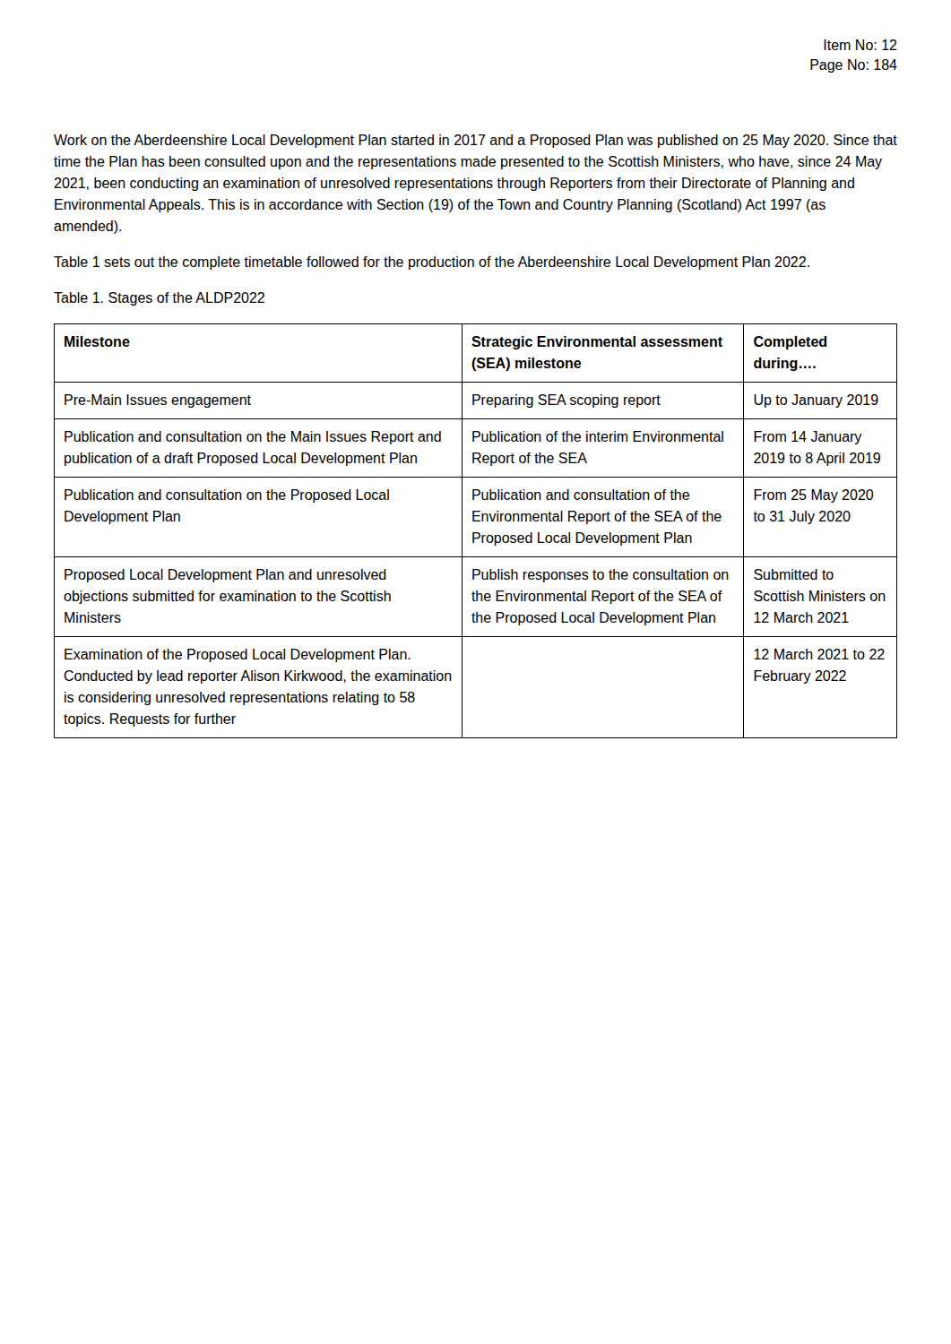Item No: 12
Page No: 184
Work on the Aberdeenshire Local Development Plan started in 2017 and a Proposed Plan was published on 25 May 2020. Since that time the Plan has been consulted upon and the representations made presented to the Scottish Ministers, who have, since 24 May 2021, been conducting an examination of unresolved representations through Reporters from their Directorate of Planning and Environmental Appeals. This is in accordance with Section (19) of the Town and Country Planning (Scotland) Act 1997 (as amended).
Table 1 sets out the complete timetable followed for the production of the Aberdeenshire Local Development Plan 2022.
Table 1. Stages of the ALDP2022
| Milestone | Strategic Environmental assessment (SEA) milestone | Completed during…. |
| --- | --- | --- |
| Pre-Main Issues engagement | Preparing SEA scoping report | Up to January 2019 |
| Publication and consultation on the Main Issues Report and publication of a draft Proposed Local Development Plan | Publication of the interim Environmental Report of the SEA | From 14 January 2019 to 8 April 2019 |
| Publication and consultation on the Proposed Local Development Plan | Publication and consultation of the Environmental Report of the SEA of the Proposed Local Development Plan | From 25 May 2020 to 31 July 2020 |
| Proposed Local Development Plan and unresolved objections submitted for examination to the Scottish Ministers | Publish responses to the consultation on the Environmental Report of the SEA of the Proposed Local Development Plan | Submitted to Scottish Ministers on 12 March 2021 |
| Examination of the Proposed Local Development Plan. Conducted by lead reporter Alison Kirkwood, the examination is considering unresolved representations relating to 58 topics. Requests for further | | 12 March 2021 to 22 February 2022 |